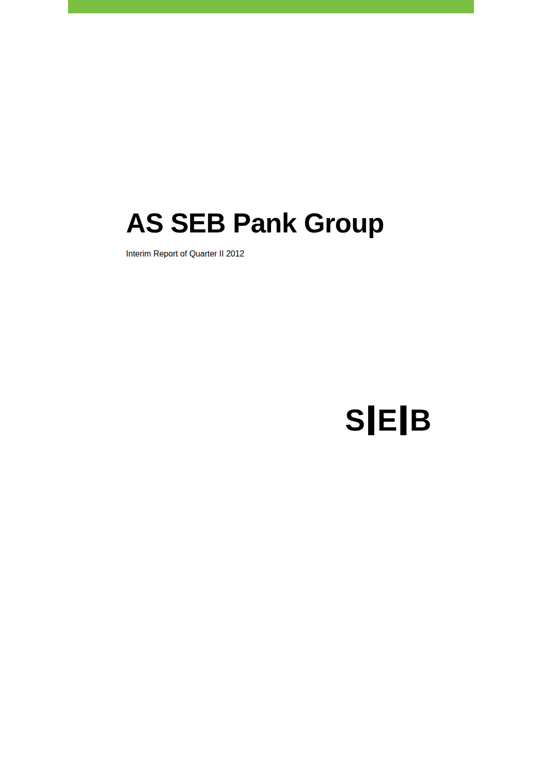AS SEB Pank Group
Interim Report of Quarter II 2012
S E B